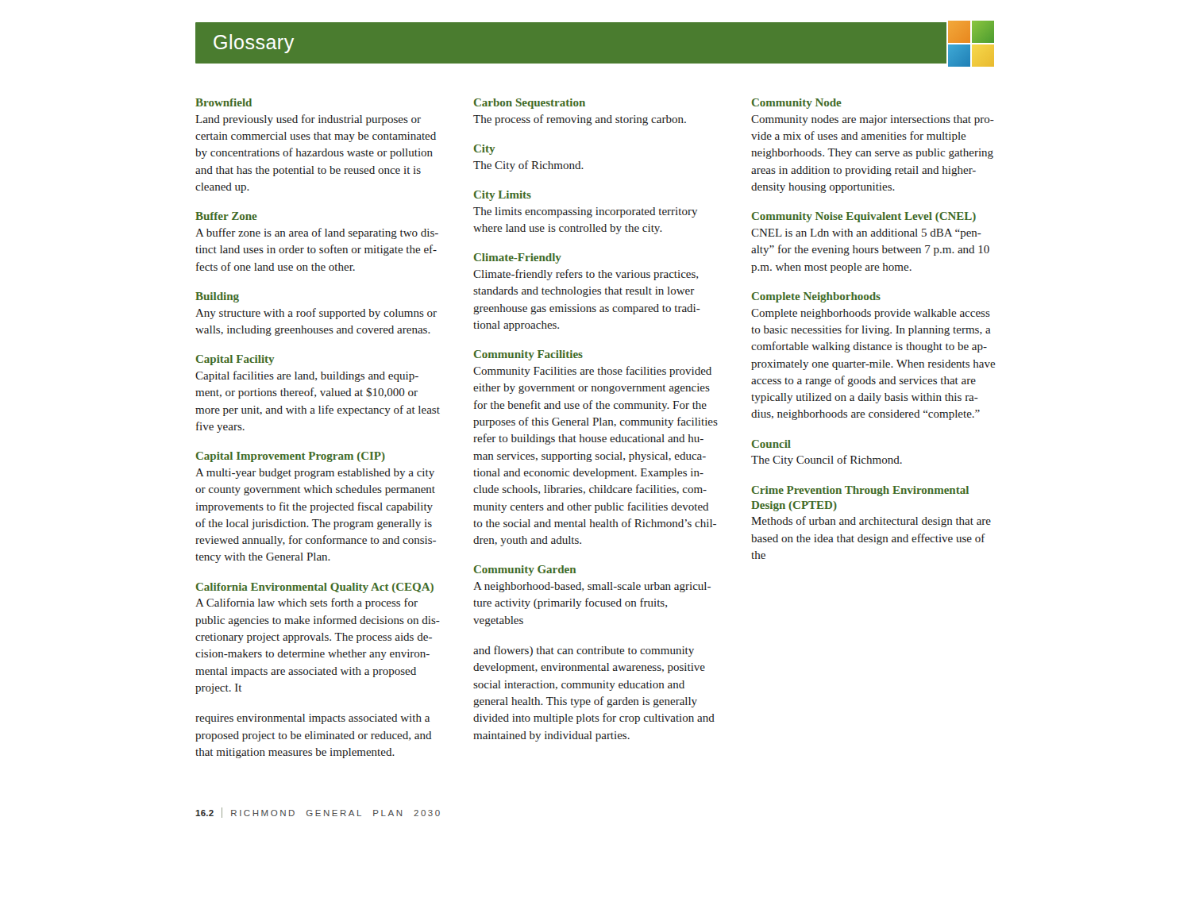Glossary
Brownfield
Land previously used for industrial purposes or certain commercial uses that may be contaminated by concentrations of hazardous waste or pollution and that has the potential to be reused once it is cleaned up.
Buffer Zone
A buffer zone is an area of land separating two distinct land uses in order to soften or mitigate the effects of one land use on the other.
Building
Any structure with a roof supported by columns or walls, including greenhouses and covered arenas.
Capital Facility
Capital facilities are land, buildings and equipment, or portions thereof, valued at $10,000 or more per unit, and with a life expectancy of at least five years.
Capital Improvement Program (CIP)
A multi-year budget program established by a city or county government which schedules permanent improvements to fit the projected fiscal capability of the local jurisdiction. The program generally is reviewed annually, for conformance to and consistency with the General Plan.
California Environmental Quality Act (CEQA)
A California law which sets forth a process for public agencies to make informed decisions on discretionary project approvals. The process aids decision-makers to determine whether any environmental impacts are associated with a proposed project. It
requires environmental impacts associated with a proposed project to be eliminated or reduced, and that mitigation measures be implemented.
Carbon Sequestration
The process of removing and storing carbon.
City
The City of Richmond.
City Limits
The limits encompassing incorporated territory where land use is controlled by the city.
Climate-Friendly
Climate-friendly refers to the various practices, standards and technologies that result in lower greenhouse gas emissions as compared to traditional approaches.
Community Facilities
Community Facilities are those facilities provided either by government or nongovernment agencies for the benefit and use of the community. For the purposes of this General Plan, community facilities refer to buildings that house educational and human services, supporting social, physical, educational and economic development. Examples include schools, libraries, childcare facilities, community centers and other public facilities devoted to the social and mental health of Richmond’s children, youth and adults.
Community Garden
A neighborhood-based, small-scale urban agriculture activity (primarily focused on fruits, vegetables
and flowers) that can contribute to community development, environmental awareness, positive social interaction, community education and general health. This type of garden is generally divided into multiple plots for crop cultivation and maintained by individual parties.
Community Node
Community nodes are major intersections that provide a mix of uses and amenities for multiple neighborhoods. They can serve as public gathering areas in addition to providing retail and higher-density housing opportunities.
Community Noise Equivalent Level (CNEL)
CNEL is an Ldn with an additional 5 dBA “penalty” for the evening hours between 7 p.m. and 10 p.m. when most people are home.
Complete Neighborhoods
Complete neighborhoods provide walkable access to basic necessities for living. In planning terms, a comfortable walking distance is thought to be approximately one quarter-mile. When residents have access to a range of goods and services that are typically utilized on a daily basis within this radius, neighborhoods are considered “complete.”
Council
The City Council of Richmond.
Crime Prevention Through Environmental Design (CPTED)
Methods of urban and architectural design that are based on the idea that design and effective use of the
16.2 RICHMOND GENERAL PLAN 2030